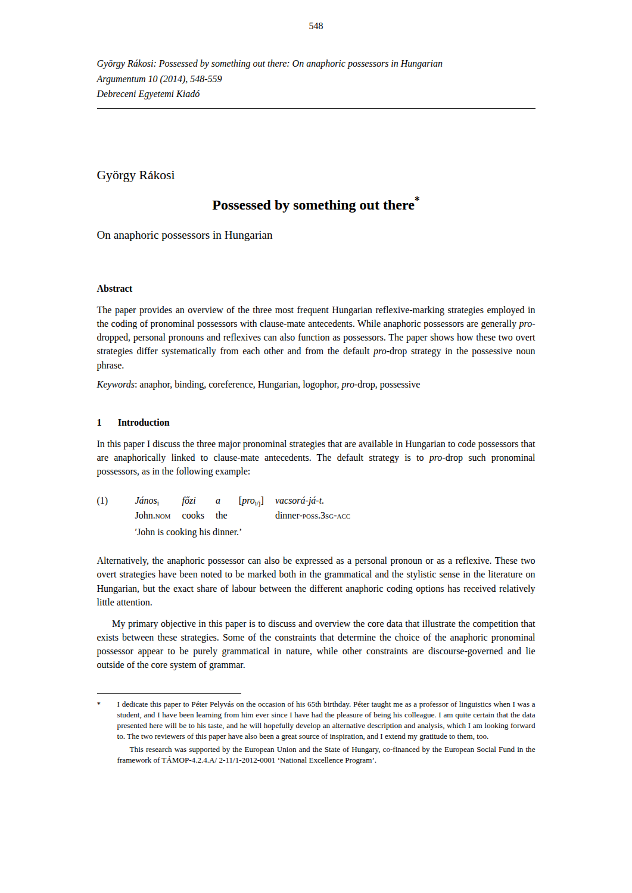548
György Rákosi: Possessed by something out there: On anaphoric possessors in Hungarian
Argumentum 10 (2014), 548-559
Debreceni Egyetemi Kiadó
György Rákosi
Possessed by something out there*
On anaphoric possessors in Hungarian
Abstract
The paper provides an overview of the three most frequent Hungarian reflexive-marking strategies employed in the coding of pronominal possessors with clause-mate antecedents. While anaphoric possessors are generally pro-dropped, personal pronouns and reflexives can also function as possessors. The paper shows how these two overt strategies differ systematically from each other and from the default pro-drop strategy in the possessive noun phrase.
Keywords: anaphor, binding, coreference, Hungarian, logophor, pro-drop, possessive
1 Introduction
In this paper I discuss the three major pronominal strategies that are available in Hungarian to code possessors that are anaphorically linked to clause-mate antecedents. The default strategy is to pro-drop such pronominal possessors, as in the following example:
| (1) | János i | főzi | a | [ pro i/j ] | vacsorá-já-t. |
| | John. nom | cooks | the | | dinner- poss .3 sg - acc |
ʹJohn is cooking his dinner.ʼ
Alternatively, the anaphoric possessor can also be expressed as a personal pronoun or as a reflexive. These two overt strategies have been noted to be marked both in the grammatical and the stylistic sense in the literature on Hungarian, but the exact share of labour between the different anaphoric coding options has received relatively little attention.
My primary objective in this paper is to discuss and overview the core data that illustrate the competition that exists between these strategies. Some of the constraints that determine the choice of the anaphoric pronominal possessor appear to be purely grammatical in nature, while other constraints are discourse-governed and lie outside of the core system of grammar.
*I dedicate this paper to Péter Pelyvás on the occasion of his 65th birthday. Péter taught me as a professor of linguistics when I was a student, and I have been learning from him ever since I have had the pleasure of being his colleague. I am quite certain that the data presented here will be to his taste, and he will hopefully develop an alternative description and analysis, which I am looking forward to. The two reviewers of this paper have also been a great source of inspiration, and I extend my gratitude to them, too.
This research was supported by the European Union and the State of Hungary, co-financed by the European Social Fund in the framework of TÁMOP-4.2.4.A/ 2-11/1-2012-0001 ʻNational Excellence Programʼ.